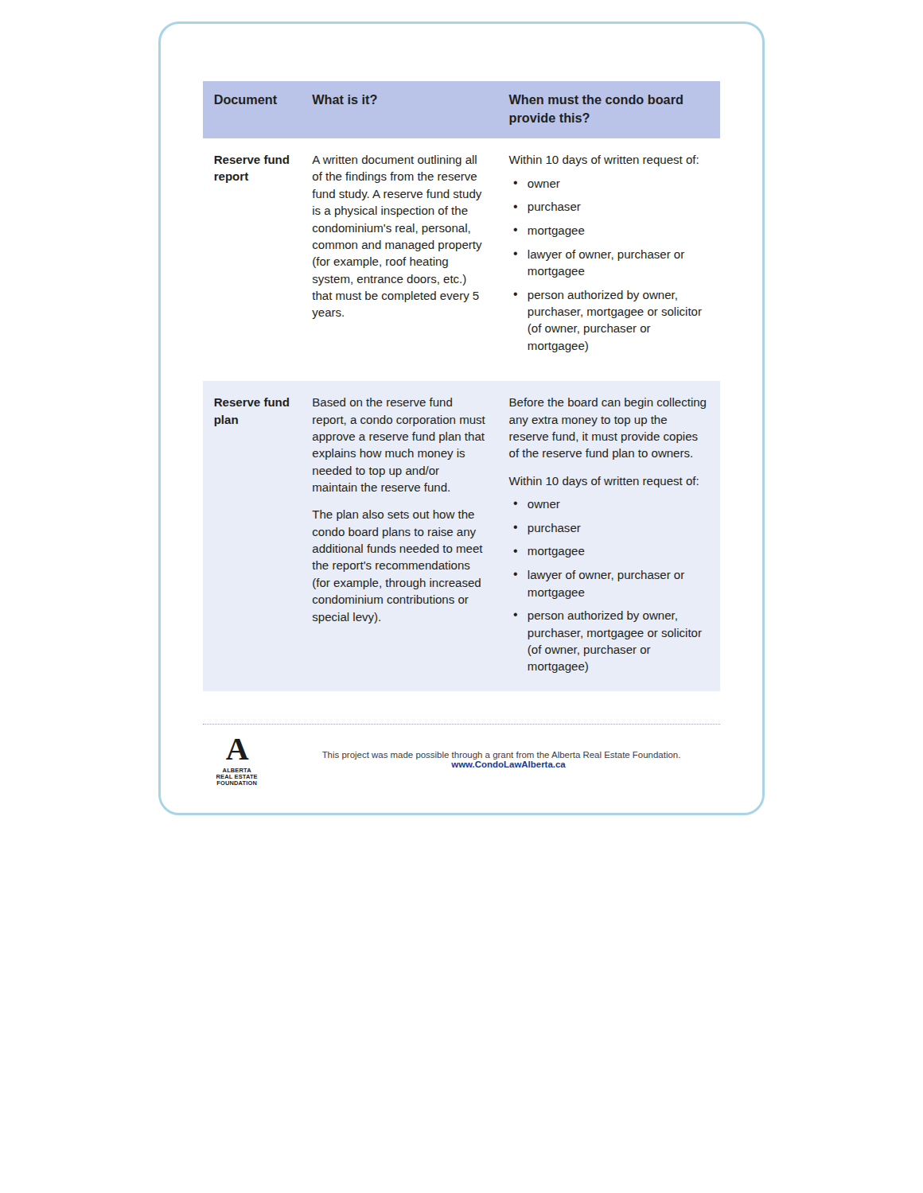| Document | What is it? | When must the condo board provide this? |
| --- | --- | --- |
| Reserve fund report | A written document outlining all of the findings from the reserve fund study. A reserve fund study is a physical inspection of the condominium's real, personal, common and managed property (for example, roof heating system, entrance doors, etc.) that must be completed every 5 years. | Within 10 days of written request of: owner purchaser mortgagee lawyer of owner, purchaser or mortgagee person authorized by owner, purchaser, mortgagee or solicitor (of owner, purchaser or mortgagee) |
| Reserve fund plan | Based on the reserve fund report, a condo corporation must approve a reserve fund plan that explains how much money is needed to top up and/or maintain the reserve fund. The plan also sets out how the condo board plans to raise any additional funds needed to meet the report's recommendations (for example, through increased condominium contributions or special levy). | Before the board can begin collecting any extra money to top up the reserve fund, it must provide copies of the reserve fund plan to owners. Within 10 days of written request of: owner purchaser mortgagee lawyer of owner, purchaser or mortgagee person authorized by owner, purchaser, mortgagee or solicitor (of owner, purchaser or mortgagee) |
A ALBERTA
REAL ESTATE
FOUNDATION
This project was made possible through a grant from the Alberta Real Estate Foundation. www.CondoLawAlberta.ca